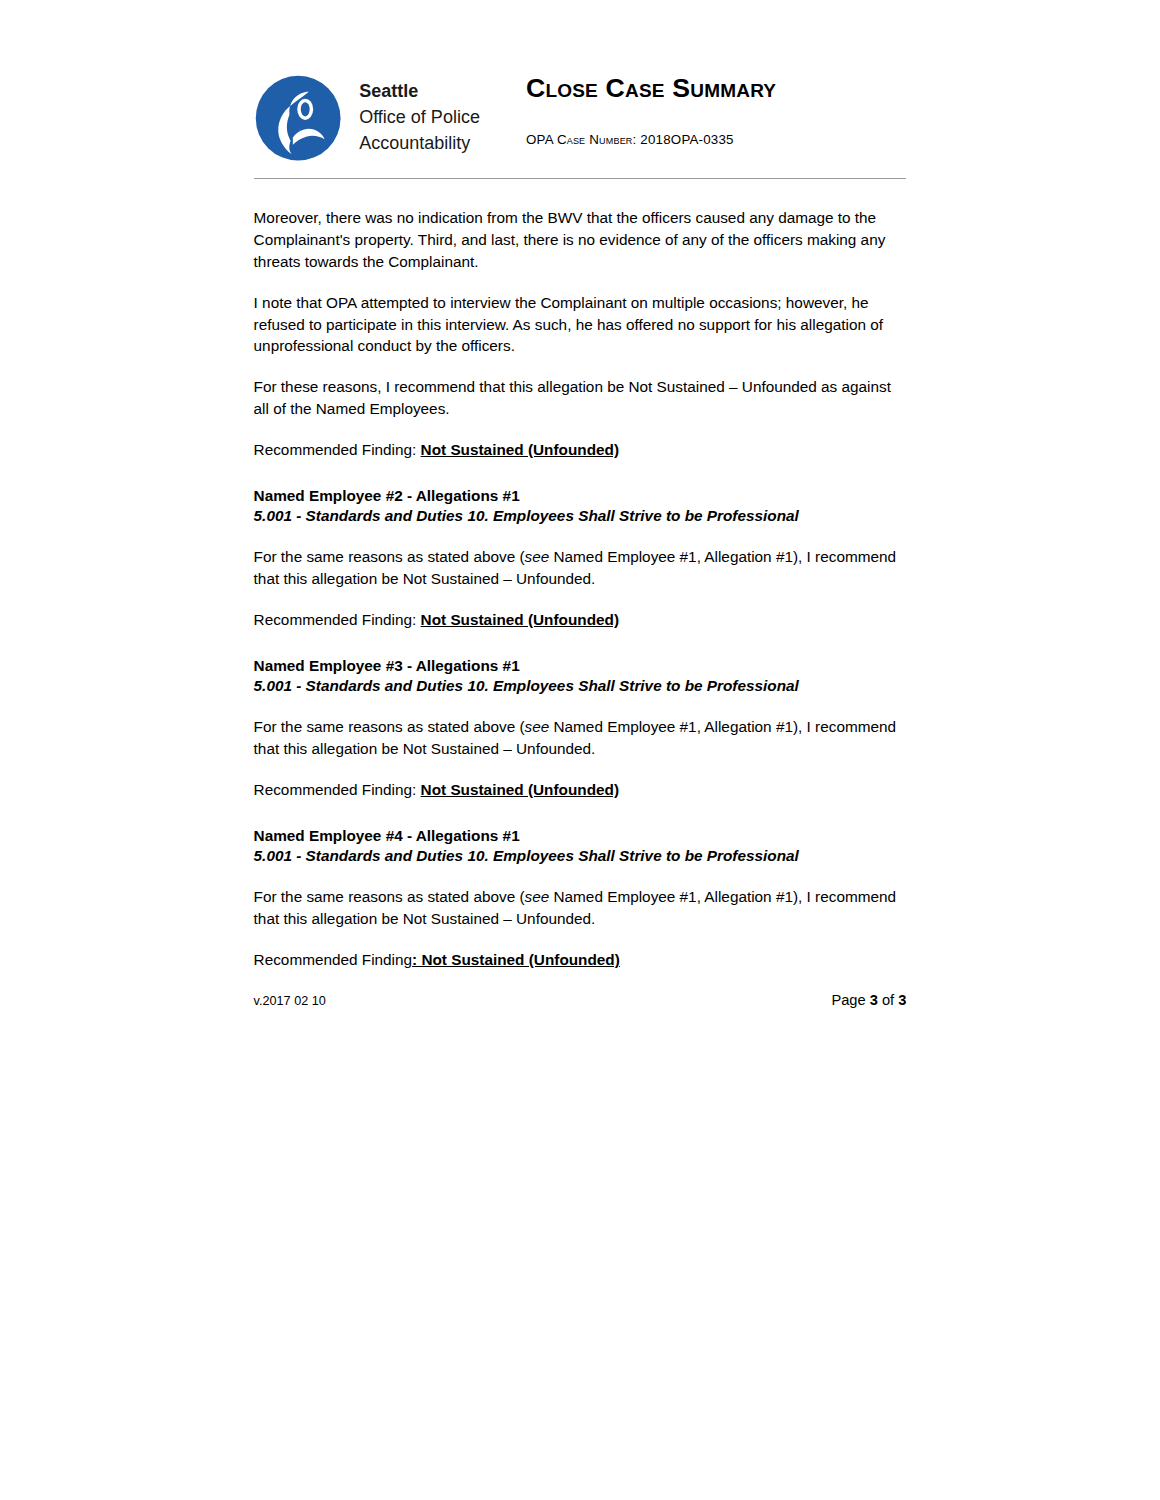Seattle
Office of Police
Accountability
Close Case Summary
OPA Case Number: 2018OPA-0335
Moreover, there was no indication from the BWV that the officers caused any damage to the Complainant's property. Third, and last, there is no evidence of any of the officers making any threats towards the Complainant.
I note that OPA attempted to interview the Complainant on multiple occasions; however, he refused to participate in this interview. As such, he has offered no support for his allegation of unprofessional conduct by the officers.
For these reasons, I recommend that this allegation be Not Sustained – Unfounded as against all of the Named Employees.
Recommended Finding: Not Sustained (Unfounded)
Named Employee #2 - Allegations #1
5.001 - Standards and Duties 10. Employees Shall Strive to be Professional
For the same reasons as stated above (see Named Employee #1, Allegation #1), I recommend that this allegation be Not Sustained – Unfounded.
Recommended Finding: Not Sustained (Unfounded)
Named Employee #3 - Allegations #1
5.001 - Standards and Duties 10. Employees Shall Strive to be Professional
For the same reasons as stated above (see Named Employee #1, Allegation #1), I recommend that this allegation be Not Sustained – Unfounded.
Recommended Finding: Not Sustained (Unfounded)
Named Employee #4 - Allegations #1
5.001 - Standards and Duties 10. Employees Shall Strive to be Professional
For the same reasons as stated above (see Named Employee #1, Allegation #1), I recommend that this allegation be Not Sustained – Unfounded.
Recommended Finding: Not Sustained (Unfounded)
v.2017 02 10
Page 3 of 3